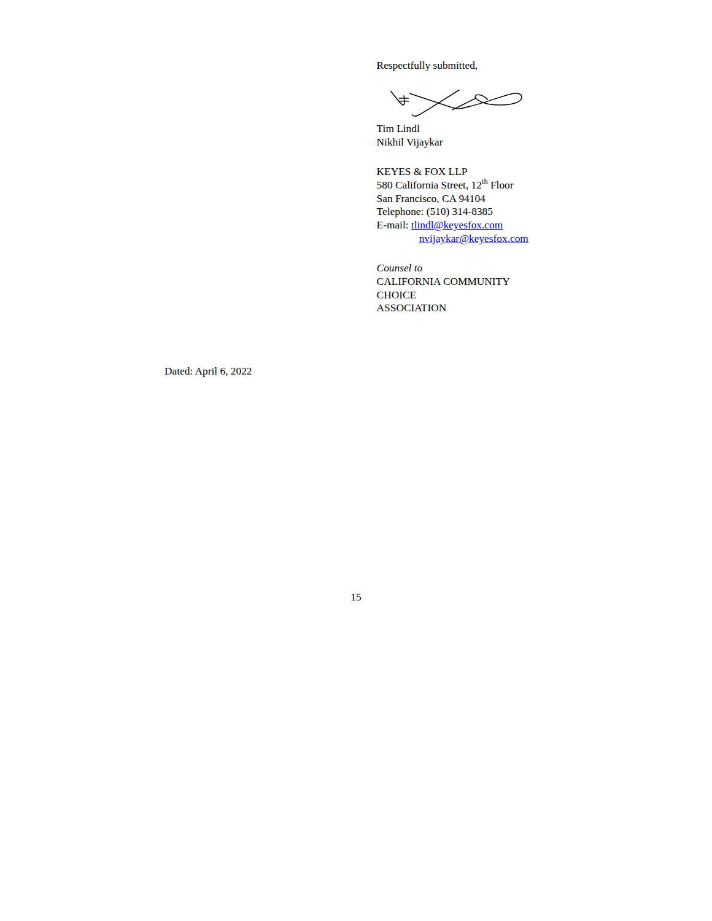Respectfully submitted,
Tim Lindl
Nikhil Vijaykar
KEYES & FOX LLP
580 California Street, 12th Floor
San Francisco, CA 94104
Telephone: (510) 314-8385
E-mail: tlindl@keyesfox.com
nvijaykar@keyesfox.com
Counsel to
CALIFORNIA COMMUNITY CHOICE
ASSOCIATION
Dated: April 6, 2022
15